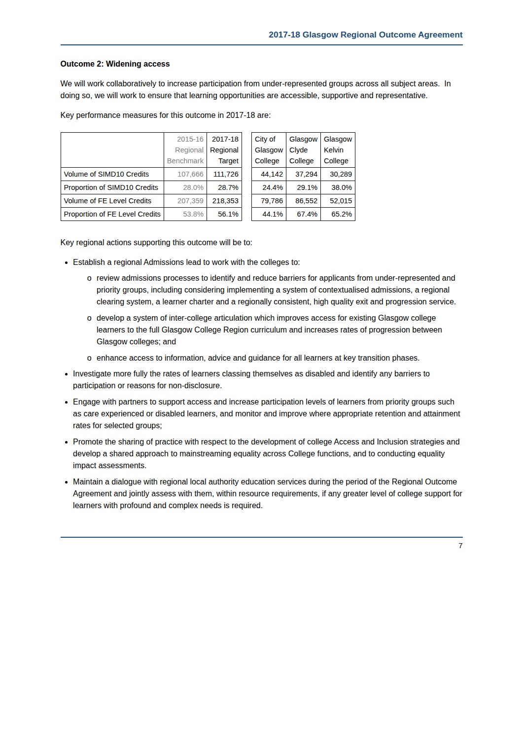2017-18 Glasgow Regional Outcome Agreement
Outcome 2: Widening access
We will work collaboratively to increase participation from under-represented groups across all subject areas. In doing so, we will work to ensure that learning opportunities are accessible, supportive and representative.
Key performance measures for this outcome in 2017-18 are:
| | 2015-16 Regional Benchmark | 2017-18 Regional Target |
| --- | --- | --- |
| Volume of SIMD10 Credits | 107,666 | 111,726 |
| Proportion of SIMD10 Credits | 28.0% | 28.7% |
| Volume of FE Level Credits | 207,359 | 218,353 |
| Proportion of FE Level Credits | 53.8% | 56.1% |
| City of Glasgow College | Glasgow Clyde College | Glasgow Kelvin College |
| --- | --- | --- |
| 44,142 | 37,294 | 30,289 |
| 24.4% | 29.1% | 38.0% |
| 79,786 | 86,552 | 52,015 |
| 44.1% | 67.4% | 65.2% |
Key regional actions supporting this outcome will be to:
Establish a regional Admissions lead to work with the colleges to:
review admissions processes to identify and reduce barriers for applicants from under-represented and priority groups, including considering implementing a system of contextualised admissions, a regional clearing system, a learner charter and a regionally consistent, high quality exit and progression service.
develop a system of inter-college articulation which improves access for existing Glasgow college learners to the full Glasgow College Region curriculum and increases rates of progression between Glasgow colleges; and
enhance access to information, advice and guidance for all learners at key transition phases.
Investigate more fully the rates of learners classing themselves as disabled and identify any barriers to participation or reasons for non-disclosure.
Engage with partners to support access and increase participation levels of learners from priority groups such as care experienced or disabled learners, and monitor and improve where appropriate retention and attainment rates for selected groups;
Promote the sharing of practice with respect to the development of college Access and Inclusion strategies and develop a shared approach to mainstreaming equality across College functions, and to conducting equality impact assessments.
Maintain a dialogue with regional local authority education services during the period of the Regional Outcome Agreement and jointly assess with them, within resource requirements, if any greater level of college support for learners with profound and complex needs is required.
7